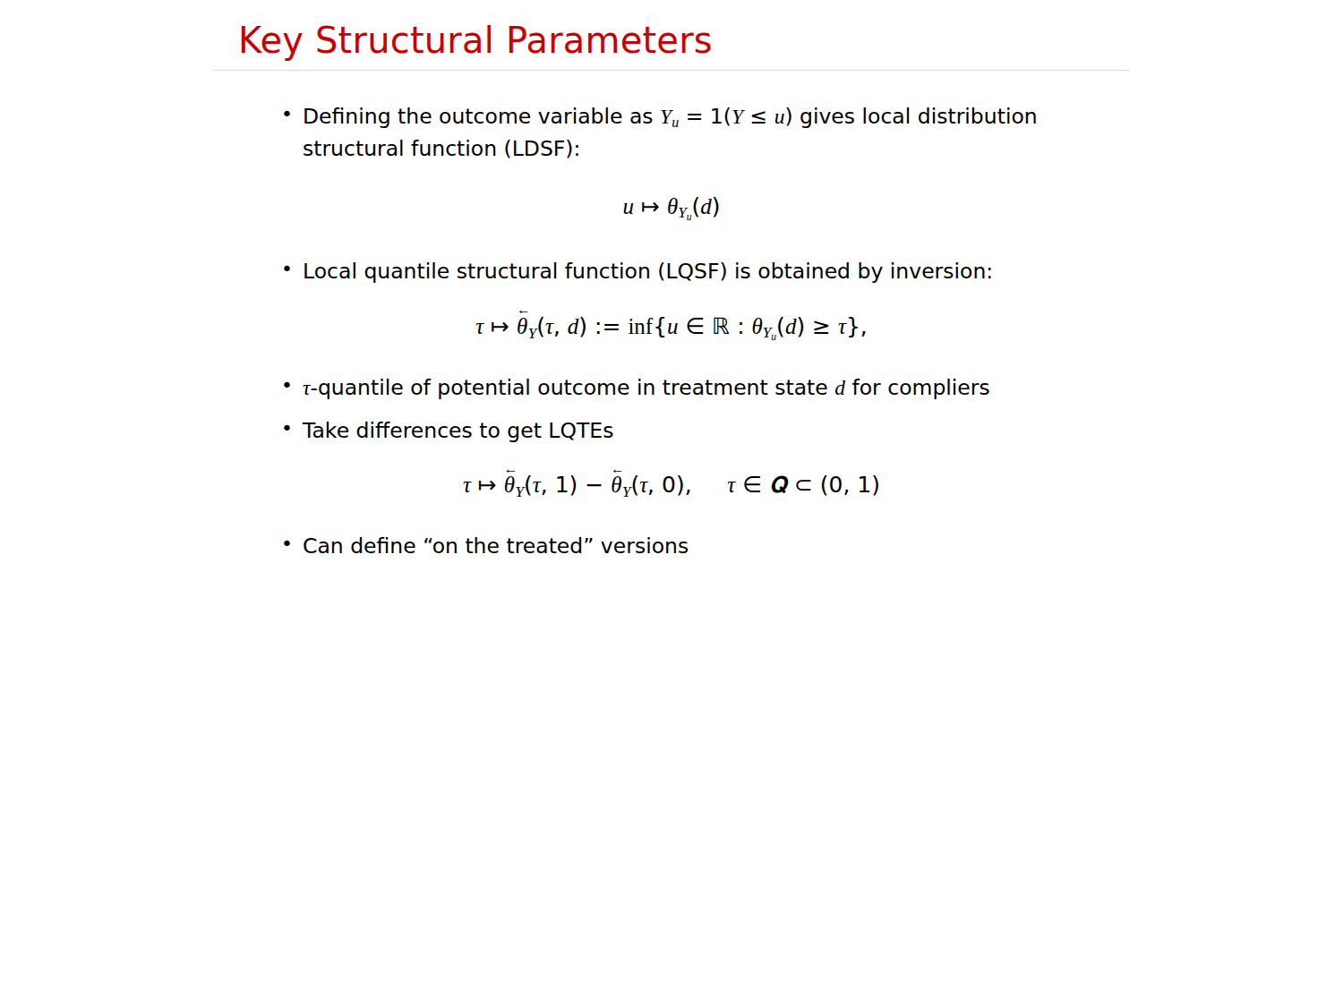Key Structural Parameters
Defining the outcome variable as Yu = 1(Y ≤ u) gives local distribution structural function (LDSF):
u ↦ θYu(d)
Local quantile structural function (LQSF) is obtained by inversion:
τ ↦ ←θ Y(τ, d) := inf{u ∈ ℝ : θYu(d) ≥ τ},
τ-quantile of potential outcome in treatment state d for compliers
Take differences to get LQTEs
τ ↦ ←θ Y(τ, 1) − ←θ Y(τ, 0), τ ∈ 𝐐 ⊂ (0, 1)
Can define “on the treated” versions